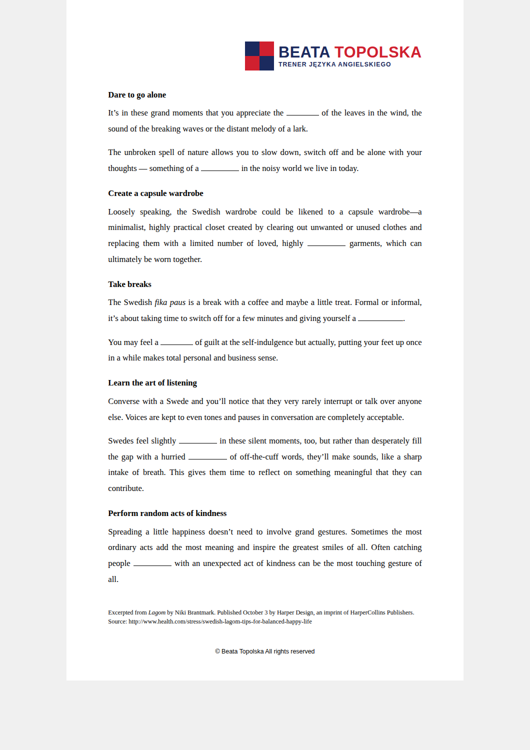BEATA TOPOLSKA
TRENER JĘZYKA ANGIELSKIEGO
Dare to go alone
It’s in these grand moments that you appreciate the of the leaves in the wind, the sound of the breaking waves or the distant melody of a lark.
The unbroken spell of nature allows you to slow down, switch off and be alone with your thoughts — something of a in the noisy world we live in today.
Create a capsule wardrobe
Loosely speaking, the Swedish wardrobe could be likened to a capsule wardrobe—a minimalist, highly practical closet created by clearing out unwanted or unused clothes and replacing them with a limited number of loved, highly garments, which can ultimately be worn together.
Take breaks
The Swedish fika paus is a break with a coffee and maybe a little treat. Formal or informal, it’s about taking time to switch off for a few minutes and giving yourself a .
You may feel a of guilt at the self-indulgence but actually, putting your feet up once in a while makes total personal and business sense.
Learn the art of listening
Converse with a Swede and you’ll notice that they very rarely interrupt or talk over anyone else. Voices are kept to even tones and pauses in conversation are completely acceptable.
Swedes feel slightly in these silent moments, too, but rather than desperately fill the gap with a hurried of off-the-cuff words, they’ll make sounds, like a sharp intake of breath. This gives them time to reflect on something meaningful that they can contribute.
Perform random acts of kindness
Spreading a little happiness doesn’t need to involve grand gestures. Sometimes the most ordinary acts add the most meaning and inspire the greatest smiles of all. Often catching people with an unexpected act of kindness can be the most touching gesture of all.
Excerpted from Lagom by Niki Brantmark. Published October 3 by Harper Design, an imprint of HarperCollins Publishers.
Source: http://www.health.com/stress/swedish-lagom-tips-for-balanced-happy-life
© Beata Topolska All rights reserved